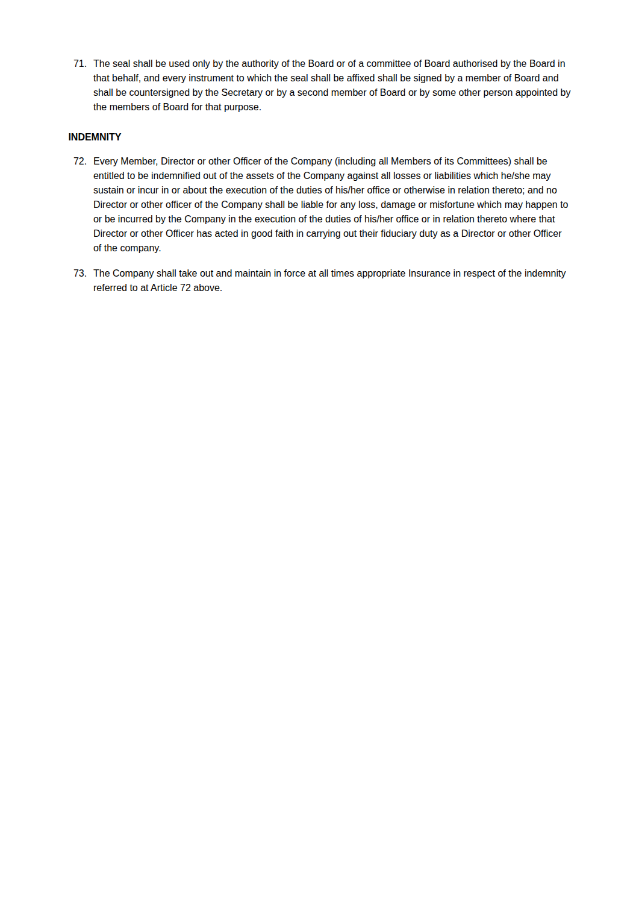The seal shall be used only by the authority of the Board or of a committee of Board authorised by the Board in that behalf, and every instrument to which the seal shall be affixed shall be signed by a member of Board and shall be countersigned by the Secretary or by a second member of Board or by some other person appointed by the members of Board for that purpose.
Indemnity
Every Member, Director or other Officer of the Company (including all Members of its Committees) shall be entitled to be indemnified out of the assets of the Company against all losses or liabilities which he/she may sustain or incur in or about the execution of the duties of his/her office or otherwise in relation thereto; and no Director or other officer of the Company shall be liable for any loss, damage or misfortune which may happen to or be incurred by the Company in the execution of the duties of his/her office or in relation thereto where that Director or other Officer has acted in good faith in carrying out their fiduciary duty as a Director or other Officer of the company.
The Company shall take out and maintain in force at all times appropriate Insurance in respect of the indemnity referred to at Article 72 above.